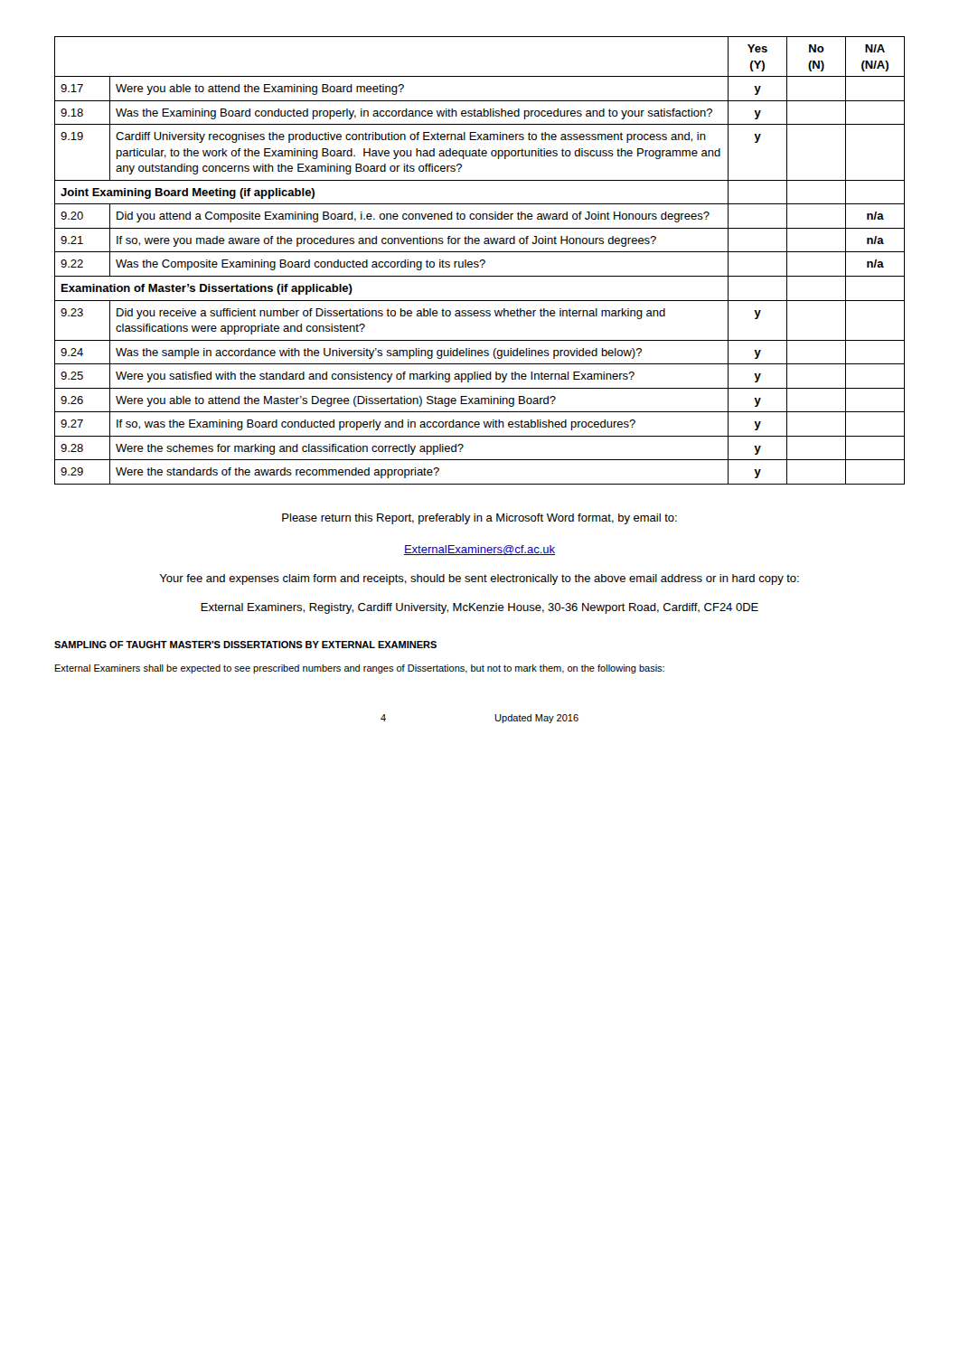| | Yes (Y) | No (N) | N/A (N/A) |
| --- | --- | --- | --- |
| 9.17 | Were you able to attend the Examining Board meeting? | y | | |
| 9.18 | Was the Examining Board conducted properly, in accordance with established procedures and to your satisfaction? | y | | |
| 9.19 | Cardiff University recognises the productive contribution of External Examiners to the assessment process and, in particular, to the work of the Examining Board. Have you had adequate opportunities to discuss the Programme and any outstanding concerns with the Examining Board or its officers? | y | | |
| Joint Examining Board Meeting (if applicable) | | | |
| 9.20 | Did you attend a Composite Examining Board, i.e. one convened to consider the award of Joint Honours degrees? | | | n/a |
| 9.21 | If so, were you made aware of the procedures and conventions for the award of Joint Honours degrees? | | | n/a |
| 9.22 | Was the Composite Examining Board conducted according to its rules? | | | n/a |
| Examination of Master’s Dissertations (if applicable) | | | |
| 9.23 | Did you receive a sufficient number of Dissertations to be able to assess whether the internal marking and classifications were appropriate and consistent? | y | | |
| 9.24 | Was the sample in accordance with the University’s sampling guidelines (guidelines provided below)? | y | | |
| 9.25 | Were you satisfied with the standard and consistency of marking applied by the Internal Examiners? | y | | |
| 9.26 | Were you able to attend the Master’s Degree (Dissertation) Stage Examining Board? | y | | |
| 9.27 | If so, was the Examining Board conducted properly and in accordance with established procedures? | y | | |
| 9.28 | Were the schemes for marking and classification correctly applied? | y | | |
| 9.29 | Were the standards of the awards recommended appropriate? | y | | |
Please return this Report, preferably in a Microsoft Word format, by email to:
ExternalExaminers@cf.ac.uk
Your fee and expenses claim form and receipts, should be sent electronically to the above email address or in hard copy to:
External Examiners, Registry, Cardiff University, McKenzie House, 30-36 Newport Road, Cardiff, CF24 0DE
SAMPLING OF TAUGHT MASTER'S DISSERTATIONS BY EXTERNAL EXAMINERS
External Examiners shall be expected to see prescribed numbers and ranges of Dissertations, but not to mark them, on the following basis:
4 Updated May 2016